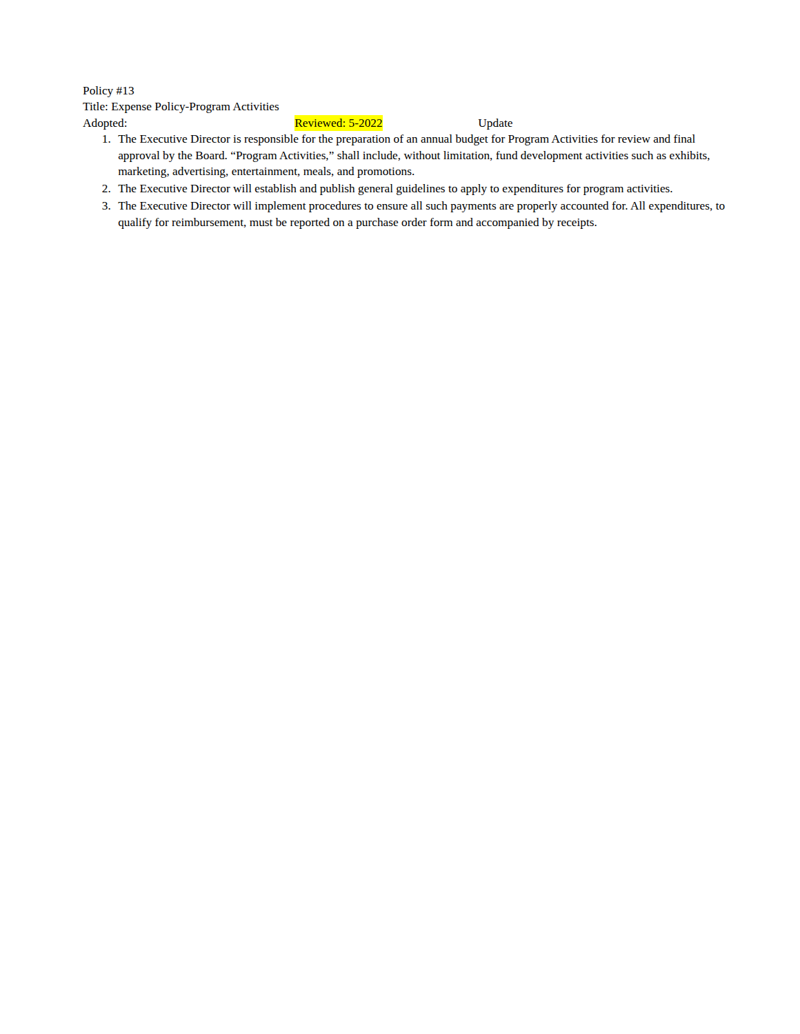Policy #13
Title: Expense Policy-Program Activities
Adopted: Reviewed: 5-2022 Update
The Executive Director is responsible for the preparation of an annual budget for Program Activities for review and final approval by the Board. “Program Activities,” shall include, without limitation, fund development activities such as exhibits, marketing, advertising, entertainment, meals, and promotions.
The Executive Director will establish and publish general guidelines to apply to expenditures for program activities.
The Executive Director will implement procedures to ensure all such payments are properly accounted for. All expenditures, to qualify for reimbursement, must be reported on a purchase order form and accompanied by receipts.